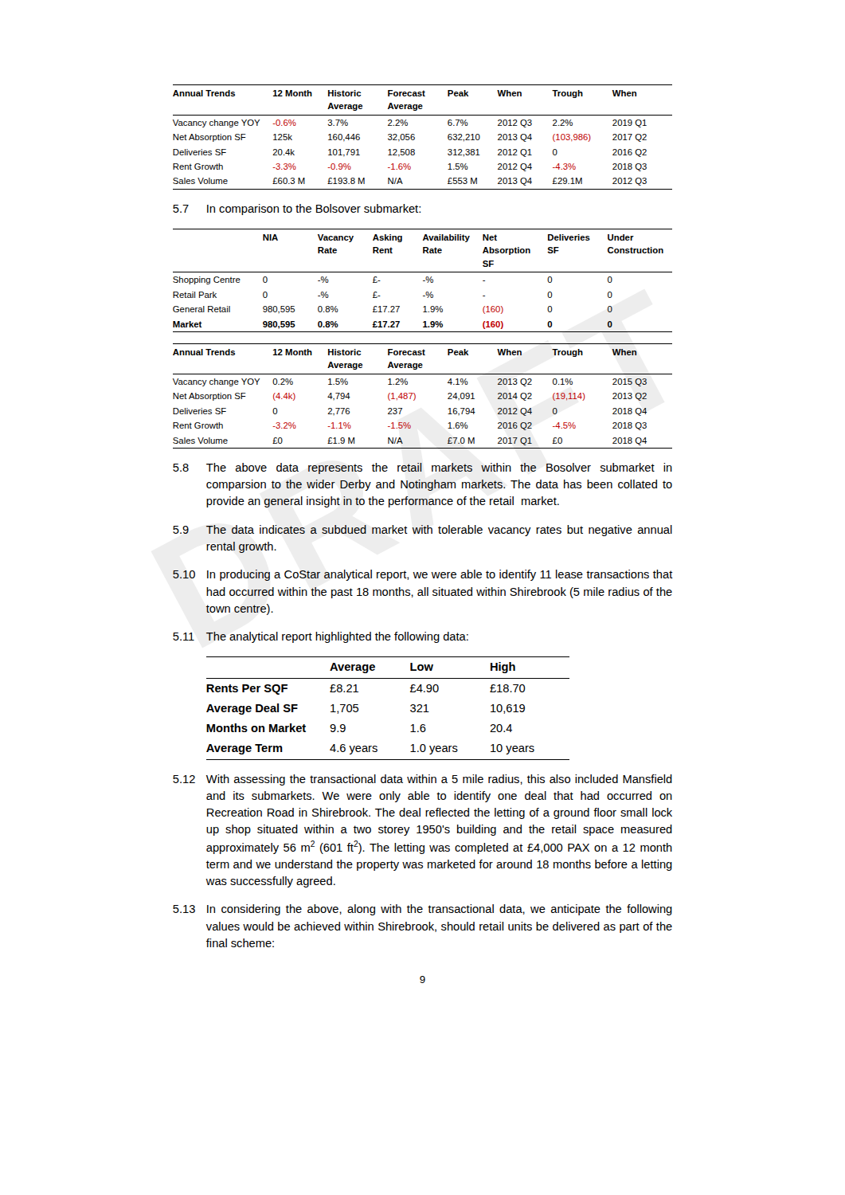DRAFT
| Annual Trends | 12 Month | Historic Average | Forecast Average | Peak | When | Trough | When |
| --- | --- | --- | --- | --- | --- | --- | --- |
| Vacancy change YOY | -0.6% | 3.7% | 2.2% | 6.7% | 2012 Q3 | 2.2% | 2019 Q1 |
| Net Absorption SF | 125k | 160,446 | 32,056 | 632,210 | 2013 Q4 | (103,986) | 2017 Q2 |
| Deliveries SF | 20.4k | 101,791 | 12,508 | 312,381 | 2012 Q1 | 0 | 2016 Q2 |
| Rent Growth | -3.3% | -0.9% | -1.6% | 1.5% | 2012 Q4 | -4.3% | 2018 Q3 |
| Sales Volume | £60.3 M | £193.8 M | N/A | £553 M | 2013 Q4 | £29.1M | 2012 Q3 |
5.7
In comparison to the Bolsover submarket:
| | NIA | Vacancy Rate | Asking Rent | Availability Rate | Net Absorption SF | Deliveries SF | Under Construction |
| --- | --- | --- | --- | --- | --- | --- | --- |
| Shopping Centre | 0 | -% | £- | -% | - | 0 | 0 |
| Retail Park | 0 | -% | £- | -% | - | 0 | 0 |
| General Retail | 980,595 | 0.8% | £17.27 | 1.9% | (160) | 0 | 0 |
| Market | 980,595 | 0.8% | £17.27 | 1.9% | (160) | 0 | 0 |
| Annual Trends | 12 Month | Historic Average | Forecast Average | Peak | When | Trough | When |
| --- | --- | --- | --- | --- | --- | --- | --- |
| Vacancy change YOY | 0.2% | 1.5% | 1.2% | 4.1% | 2013 Q2 | 0.1% | 2015 Q3 |
| Net Absorption SF | (4.4k) | 4,794 | (1,487) | 24,091 | 2014 Q2 | (19,114) | 2013 Q2 |
| Deliveries SF | 0 | 2,776 | 237 | 16,794 | 2012 Q4 | 0 | 2018 Q4 |
| Rent Growth | -3.2% | -1.1% | -1.5% | 1.6% | 2016 Q2 | -4.5% | 2018 Q3 |
| Sales Volume | £0 | £1.9 M | N/A | £7.0 M | 2017 Q1 | £0 | 2018 Q4 |
5.8
The above data represents the retail markets within the Bosolver submarket in comparsion to the wider Derby and Notingham markets. The data has been collated to provide an general insight in to the performance of the retail market.
5.9
The data indicates a subdued market with tolerable vacancy rates but negative annual rental growth.
5.10
In producing a CoStar analytical report, we were able to identify 11 lease transactions that had occurred within the past 18 months, all situated within Shirebrook (5 mile radius of the town centre).
5.11
The analytical report highlighted the following data:
| | Average | Low | High |
| --- | --- | --- | --- |
| Rents Per SQF | £8.21 | £4.90 | £18.70 |
| Average Deal SF | 1,705 | 321 | 10,619 |
| Months on Market | 9.9 | 1.6 | 20.4 |
| Average Term | 4.6 years | 1.0 years | 10 years |
5.12
With assessing the transactional data within a 5 mile radius, this also included Mansfield and its submarkets. We were only able to identify one deal that had occurred on Recreation Road in Shirebrook. The deal reflected the letting of a ground floor small lock up shop situated within a two storey 1950's building and the retail space measured approximately 56 m2 (601 ft2). The letting was completed at £4,000 PAX on a 12 month term and we understand the property was marketed for around 18 months before a letting was successfully agreed.
5.13
In considering the above, along with the transactional data, we anticipate the following values would be achieved within Shirebrook, should retail units be delivered as part of the final scheme:
9